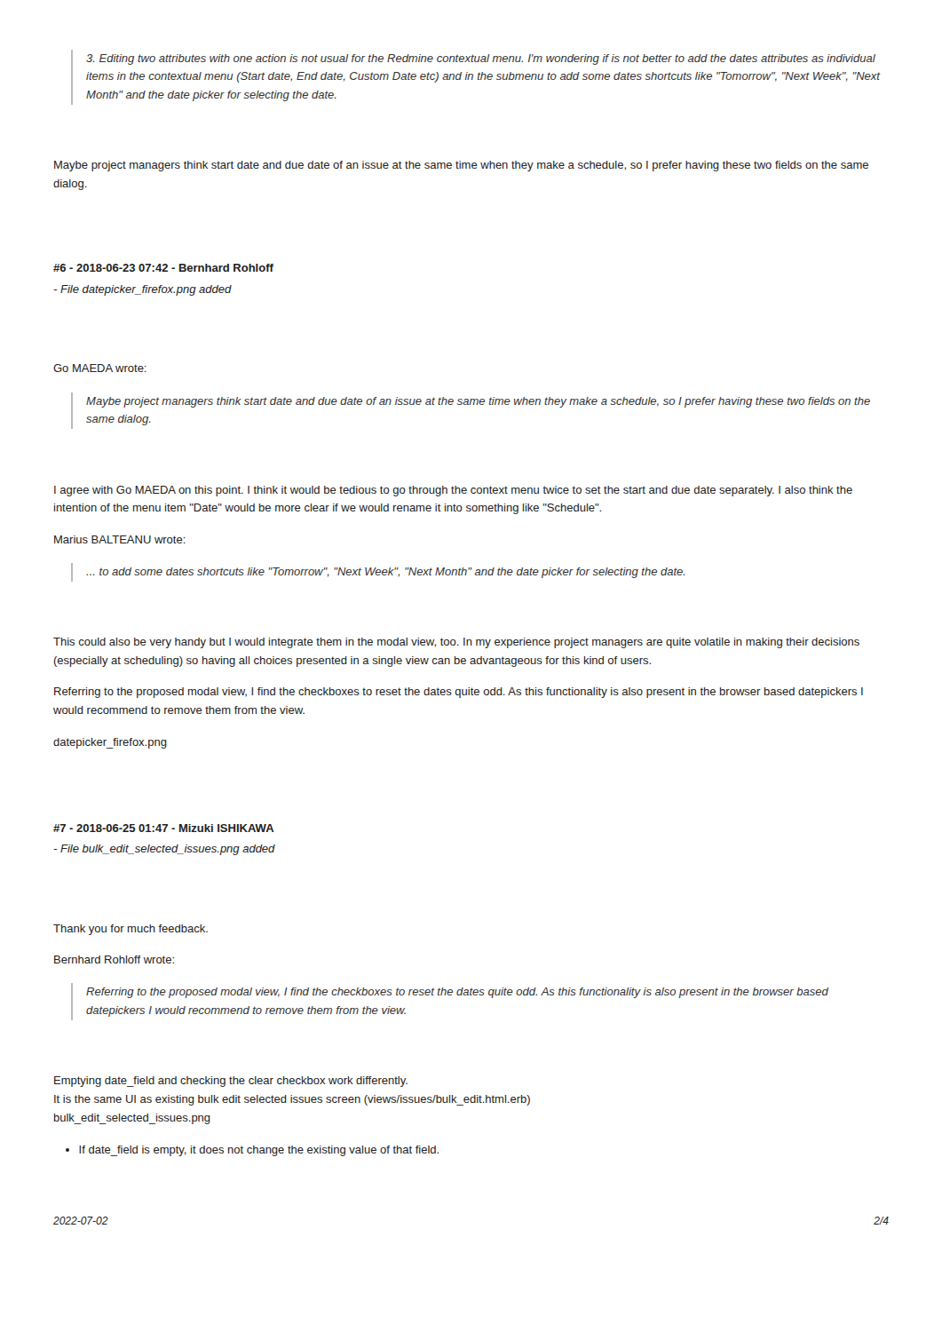3. Editing two attributes with one action is not usual for the Redmine contextual menu. I'm wondering if is not better to add the dates attributes as individual items in the contextual menu (Start date, End date, Custom Date etc) and in the submenu to add some dates shortcuts like "Tomorrow", "Next Week", "Next Month" and the date picker for selecting the date.
Maybe project managers think start date and due date of an issue at the same time when they make a schedule, so I prefer having these two fields on the same dialog.
#6 - 2018-06-23 07:42 - Bernhard Rohloff
- File datepicker_firefox.png added
Go MAEDA wrote:
Maybe project managers think start date and due date of an issue at the same time when they make a schedule, so I prefer having these two fields on the same dialog.
I agree with Go MAEDA on this point. I think it would be tedious to go through the context menu twice to set the start and due date separately. I also think the intention of the menu item "Date" would be more clear if we would rename it into something like "Schedule".
Marius BALTEANU wrote:
... to add some dates shortcuts like "Tomorrow", "Next Week", "Next Month" and the date picker for selecting the date.
This could also be very handy but I would integrate them in the modal view, too. In my experience project managers are quite volatile in making their decisions (especially at scheduling) so having all choices presented in a single view can be advantageous for this kind of users.
Referring to the proposed modal view, I find the checkboxes to reset the dates quite odd. As this functionality is also present in the browser based datepickers I would recommend to remove them from the view.
datepicker_firefox.png
#7 - 2018-06-25 01:47 - Mizuki ISHIKAWA
- File bulk_edit_selected_issues.png added
Thank you for much feedback.
Bernhard Rohloff wrote:
Referring to the proposed modal view, I find the checkboxes to reset the dates quite odd. As this functionality is also present in the browser based datepickers I would recommend to remove them from the view.
Emptying date_field and checking the clear checkbox work differently.
It is the same UI as existing bulk edit selected issues screen (views/issues/bulk_edit.html.erb)
bulk_edit_selected_issues.png
If date_field is empty, it does not change the existing value of that field.
2022-07-02 2/4